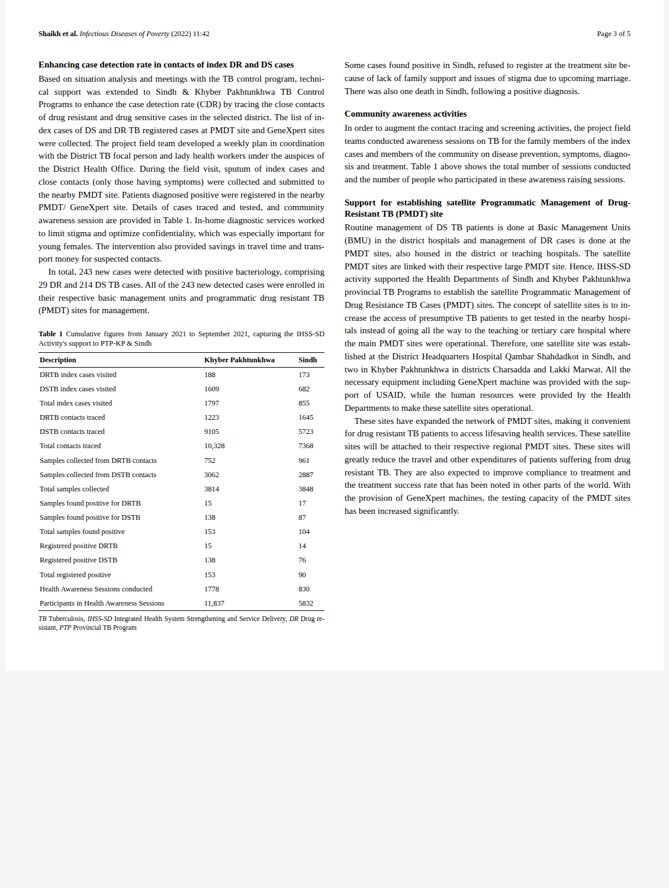Shaikh et al. Infectious Diseases of Poverty (2022) 11:42
Page 3 of 5
Enhancing case detection rate in contacts of index DR and DS cases
Based on situation analysis and meetings with the TB control program, technical support was extended to Sindh & Khyber Pakhtunkhwa TB Control Programs to enhance the case detection rate (CDR) by tracing the close contacts of drug resistant and drug sensitive cases in the selected district. The list of index cases of DS and DR TB registered cases at PMDT site and GeneXpert sites were collected. The project field team developed a weekly plan in coordination with the District TB focal person and lady health workers under the auspices of the District Health Office. During the field visit, sputum of index cases and close contacts (only those having symptoms) were collected and submitted to the nearby PMDT site. Patients diagnosed positive were registered in the nearby PMDT/ GeneXpert site. Details of cases traced and tested, and community awareness session are provided in Table 1. In-home diagnostic services worked to limit stigma and optimize confidentiality, which was especially important for young females. The intervention also provided savings in travel time and transport money for suspected contacts.
In total, 243 new cases were detected with positive bacteriology, comprising 29 DR and 214 DS TB cases. All of the 243 new detected cases were enrolled in their respective basic management units and programmatic drug resistant TB (PMDT) sites for management.
Table 1 Cumulative figures from January 2021 to September 2021, capturing the IHSS-SD Activity's support to PTP-KP & Sindh
| Description | Khyber Pakhtunkhwa | Sindh |
| --- | --- | --- |
| DRTB index cases visited | 188 | 173 |
| DSTB index cases visited | 1609 | 682 |
| Total index cases visited | 1797 | 855 |
| DRTB contacts traced | 1223 | 1645 |
| DSTB contacts traced | 9105 | 5723 |
| Total contacts traced | 10,328 | 7368 |
| Samples collected from DRTB contacts | 752 | 961 |
| Samples collected from DSTB contacts | 3062 | 2887 |
| Total samples collected | 3814 | 3848 |
| Samples found positive for DRTB | 15 | 17 |
| Samples found positive for DSTB | 138 | 87 |
| Total samples found positive | 153 | 104 |
| Registered positive DRTB | 15 | 14 |
| Registered positive DSTB | 138 | 76 |
| Total registered positive | 153 | 90 |
| Health Awareness Sessions conducted | 1778 | 830 |
| Participants in Health Awareness Sessions | 11,837 | 5832 |
TB Tuberculosis, IHSS-SD Integrated Health System Strengthening and Service Delivery, DR Drug resistant, PTP Provincial TB Program
Some cases found positive in Sindh, refused to register at the treatment site because of lack of family support and issues of stigma due to upcoming marriage. There was also one death in Sindh, following a positive diagnosis.
Community awareness activities
In order to augment the contact tracing and screening activities, the project field teams conducted awareness sessions on TB for the family members of the index cases and members of the community on disease prevention, symptoms, diagnosis and treatment. Table 1 above shows the total number of sessions conducted and the number of people who participated in these awareness raising sessions.
Support for establishing satellite Programmatic Management of Drug-Resistant TB (PMDT) site
Routine management of DS TB patients is done at Basic Management Units (BMU) in the district hospitals and management of DR cases is done at the PMDT sites, also housed in the district or teaching hospitals. The satellite PMDT sites are linked with their respective large PMDT site. Hence, IHSS-SD activity supported the Health Departments of Sindh and Khyber Pakhtunkhwa provincial TB Programs to establish the satellite Programmatic Management of Drug Resistance TB Cases (PMDT) sites. The concept of satellite sites is to increase the access of presumptive TB patients to get tested in the nearby hospitals instead of going all the way to the teaching or tertiary care hospital where the main PMDT sites were operational. Therefore, one satellite site was established at the District Headquarters Hospital Qambar Shahdadkot in Sindh, and two in Khyber Pakhtunkhwa in districts Charsadda and Lakki Marwat. All the necessary equipment including GeneXpert machine was provided with the support of USAID, while the human resources were provided by the Health Departments to make these satellite sites operational.
These sites have expanded the network of PMDT sites, making it convenient for drug resistant TB patients to access lifesaving health services. These satellite sites will be attached to their respective regional PMDT sites. These sites will greatly reduce the travel and other expenditures of patients suffering from drug resistant TB. They are also expected to improve compliance to treatment and the treatment success rate that has been noted in other parts of the world. With the provision of GeneXpert machines, the testing capacity of the PMDT sites has been increased significantly.